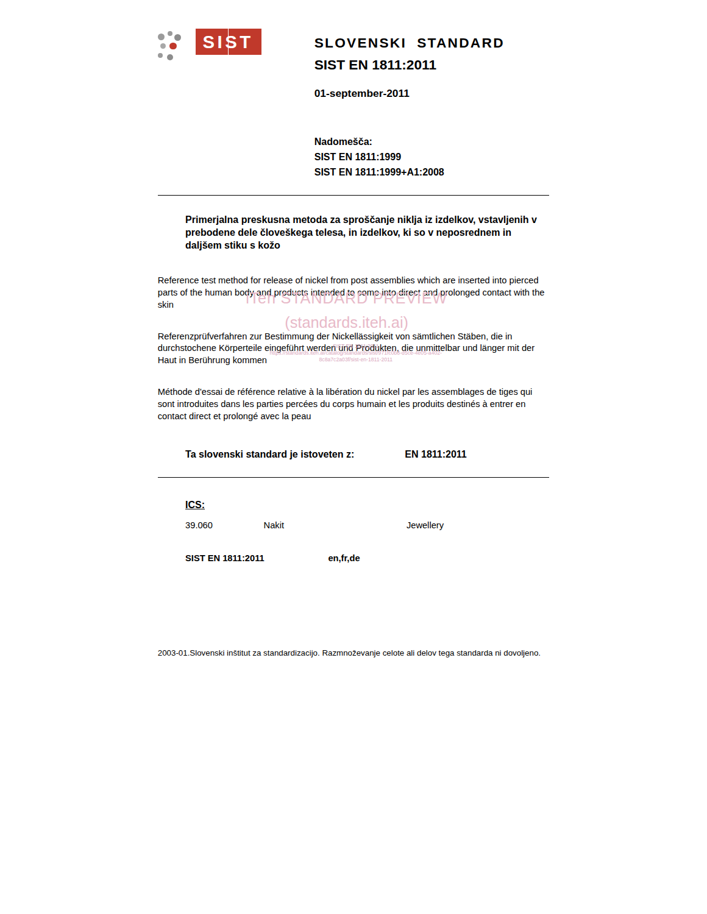SIST
SLOVENSKI STANDARD
SIST EN 1811:2011
01-september-2011
Nadomešča:
SIST EN 1811:1999
SIST EN 1811:1999+A1:2008
Primerjalna preskusna metoda za sproščanje niklja iz izdelkov, vstavljenih v prebodene dele človeškega telesa, in izdelkov, ki so v neposrednem in daljšem stiku s kožo
Reference test method for release of nickel from post assemblies which are inserted into pierced parts of the human body and products intended to come into direct and prolonged contact with the skin
iTeh STANDARD PREVIEW
(standards.iteh.ai)
Referenzprüfverfahren zur Bestimmung der Nickellässigkeit von sämtlichen Stäben, die in durchstochene Körperteile eingeführt werden und Produkten, die unmittelbar und länger mit der Haut in Berührung kommen
SIST EN 1811:2011
https://standards.iteh.ai/catalog/standards/sist/971fc0b8-d5ce-4e05-a402-
8c8a7c2a03f/sist-en-1811-2011
Méthode d'essai de référence relative à la libération du nickel par les assemblages de tiges qui sont introduites dans les parties percées du corps humain et les produits destinés à entrer en contact direct et prolongé avec la peau
Ta slovenski standard je istoveten z:EN 1811:2011
ICS:
39.060
Nakit
Jewellery
SIST EN 1811:2011
en,fr,de
2003-01.Slovenski inštitut za standardizacijo. Razmnoževanje celote ali delov tega standarda ni dovoljeno.